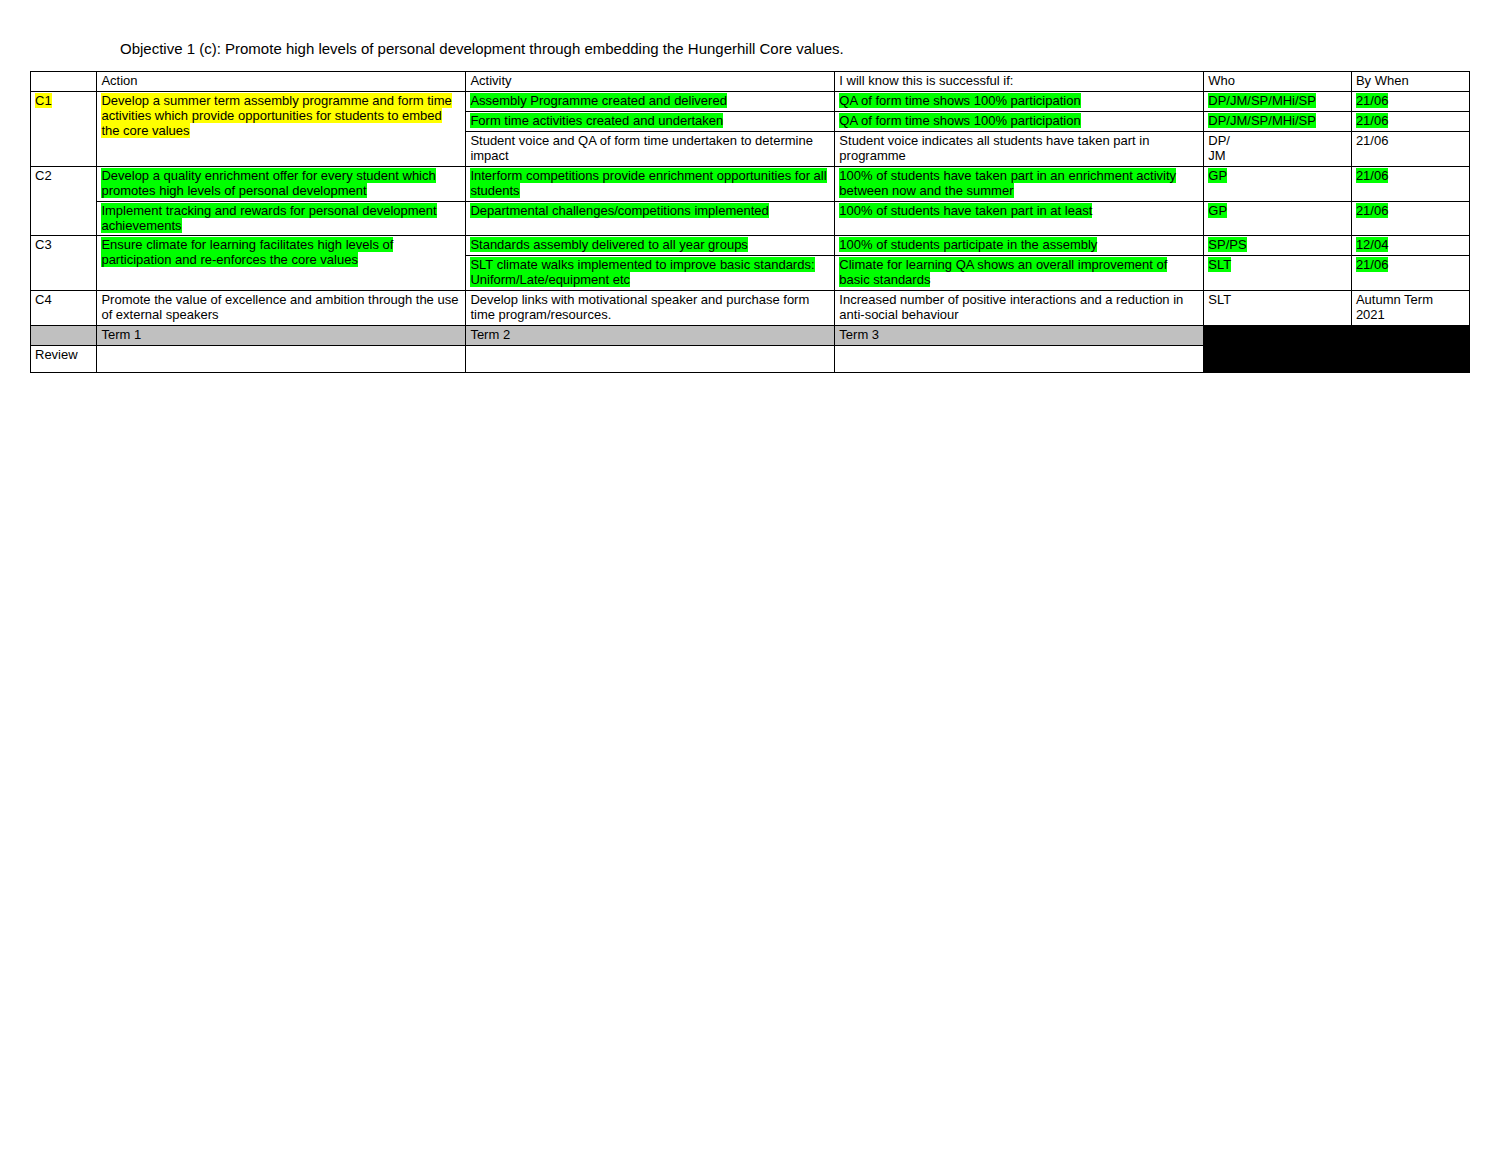Objective 1 (c): Promote high levels of personal development through embedding the Hungerhill Core values.
| | Action | Activity | I will know this is successful if: | Who | By When |
| --- | --- | --- | --- | --- | --- |
| C1 | Develop a summer term assembly programme and form time activities which provide opportunities for students to embed the core values | Assembly Programme created and delivered | QA of form time shows 100% participation | DP/JM/SP/MHi/SP | 21/06 |
| Form time activities created and undertaken | QA of form time shows 100% participation | DP/JM/SP/MHi/SP | 21/06 |
| Student voice and QA of form time undertaken to determine impact | Student voice indicates all students have taken part in programme | DP/ JM | 21/06 |
| C2 | Develop a quality enrichment offer for every student which promotes high levels of personal development | Interform competitions provide enrichment opportunities for all students | 100% of students have taken part in an enrichment activity between now and the summer | GP | 21/06 |
| Implement tracking and rewards for personal development achievements | Departmental challenges/competitions implemented | 100% of students have taken part in at least | GP | 21/06 |
| C3 | Ensure climate for learning facilitates high levels of participation and re-enforces the core values | Standards assembly delivered to all year groups | 100% of students participate in the assembly | SP/PS | 12/04 |
| SLT climate walks implemented to improve basic standards: Uniform/Late/equipment etc | Climate for learning QA shows an overall improvement of basic standards | SLT | 21/06 |
| C4 | Promote the value of excellence and ambition through the use of external speakers | Develop links with motivational speaker and purchase form time program/resources. | Increased number of positive interactions and a reduction in anti-social behaviour | SLT | Autumn Term 2021 |
| | Term 1 | Term 2 | Term 3 | | |
| Review | | | | | |